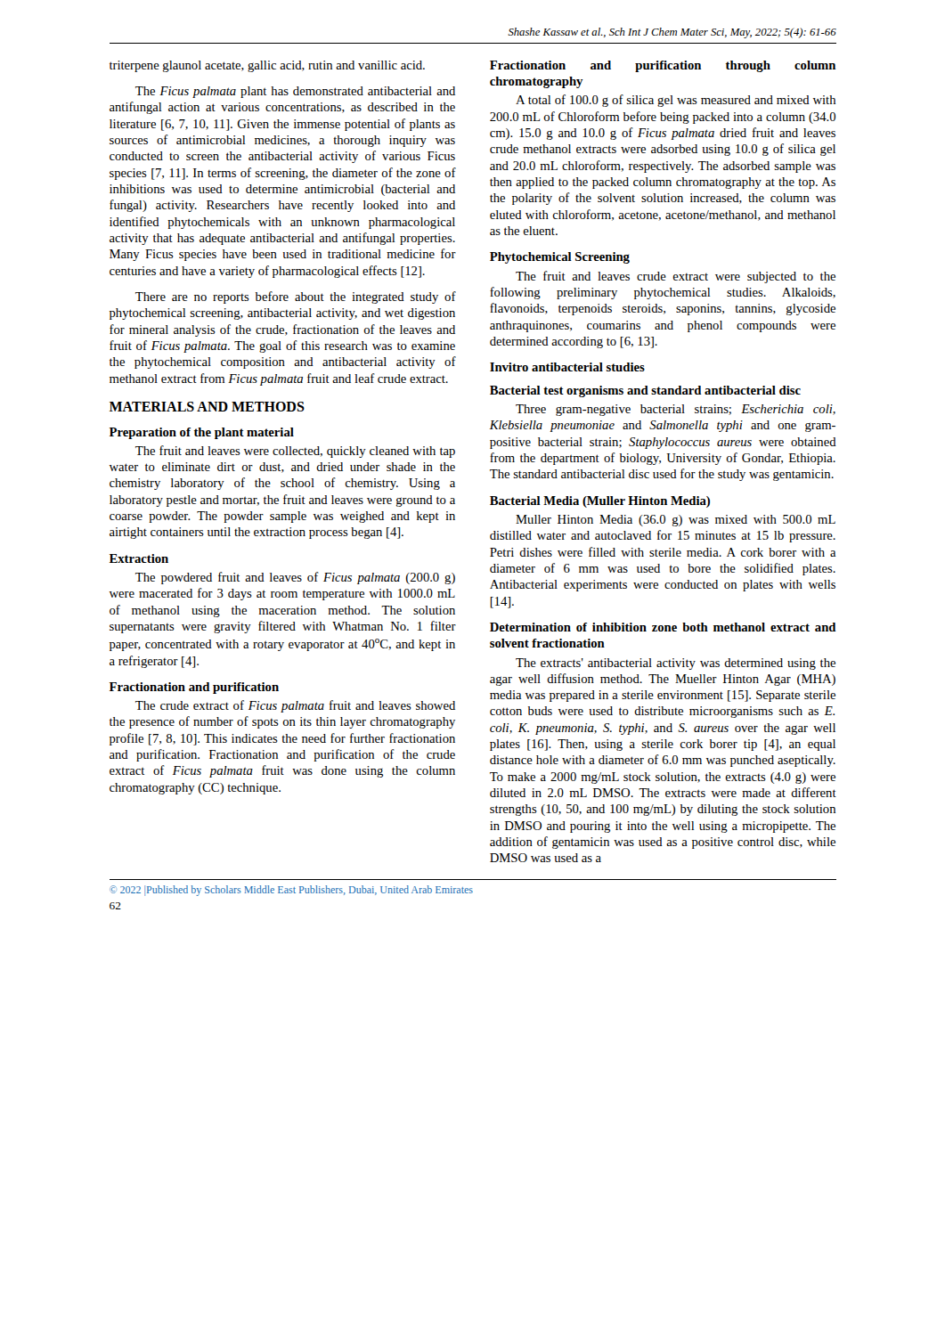Shashe Kassaw et al., Sch Int J Chem Mater Sci, May, 2022; 5(4): 61-66
triterpene glaunol acetate, gallic acid, rutin and vanillic acid.
The Ficus palmata plant has demonstrated antibacterial and antifungal action at various concentrations, as described in the literature [6, 7, 10, 11]. Given the immense potential of plants as sources of antimicrobial medicines, a thorough inquiry was conducted to screen the antibacterial activity of various Ficus species [7, 11]. In terms of screening, the diameter of the zone of inhibitions was used to determine antimicrobial (bacterial and fungal) activity. Researchers have recently looked into and identified phytochemicals with an unknown pharmacological activity that has adequate antibacterial and antifungal properties. Many Ficus species have been used in traditional medicine for centuries and have a variety of pharmacological effects [12].
There are no reports before about the integrated study of phytochemical screening, antibacterial activity, and wet digestion for mineral analysis of the crude, fractionation of the leaves and fruit of Ficus palmata. The goal of this research was to examine the phytochemical composition and antibacterial activity of methanol extract from Ficus palmata fruit and leaf crude extract.
Materials and Methods
Preparation of the plant material
The fruit and leaves were collected, quickly cleaned with tap water to eliminate dirt or dust, and dried under shade in the chemistry laboratory of the school of chemistry. Using a laboratory pestle and mortar, the fruit and leaves were ground to a coarse powder. The powder sample was weighed and kept in airtight containers until the extraction process began [4].
Extraction
The powdered fruit and leaves of Ficus palmata (200.0 g) were macerated for 3 days at room temperature with 1000.0 mL of methanol using the maceration method. The solution supernatants were gravity filtered with Whatman No. 1 filter paper, concentrated with a rotary evaporator at 40oC, and kept in a refrigerator [4].
Fractionation and purification
The crude extract of Ficus palmata fruit and leaves showed the presence of number of spots on its thin layer chromatography profile [7, 8, 10]. This indicates the need for further fractionation and purification. Fractionation and purification of the crude extract of Ficus palmata fruit was done using the column chromatography (CC) technique.
Fractionation and purification through column chromatography
A total of 100.0 g of silica gel was measured and mixed with 200.0 mL of Chloroform before being packed into a column (34.0 cm). 15.0 g and 10.0 g of Ficus palmata dried fruit and leaves crude methanol extracts were adsorbed using 10.0 g of silica gel and 20.0 mL chloroform, respectively. The adsorbed sample was then applied to the packed column chromatography at the top. As the polarity of the solvent solution increased, the column was eluted with chloroform, acetone, acetone/methanol, and methanol as the eluent.
Phytochemical Screening
The fruit and leaves crude extract were subjected to the following preliminary phytochemical studies. Alkaloids, flavonoids, terpenoids steroids, saponins, tannins, glycoside anthraquinones, coumarins and phenol compounds were determined according to [6, 13].
Invitro antibacterial studies
Bacterial test organisms and standard antibacterial disc
Three gram-negative bacterial strains; Escherichia coli, Klebsiella pneumoniae and Salmonella typhi and one gram-positive bacterial strain; Staphylococcus aureus were obtained from the department of biology, University of Gondar, Ethiopia. The standard antibacterial disc used for the study was gentamicin.
Bacterial Media (Muller Hinton Media)
Muller Hinton Media (36.0 g) was mixed with 500.0 mL distilled water and autoclaved for 15 minutes at 15 lb pressure. Petri dishes were filled with sterile media. A cork borer with a diameter of 6 mm was used to bore the solidified plates. Antibacterial experiments were conducted on plates with wells [14].
Determination of inhibition zone both methanol extract and solvent fractionation
The extracts' antibacterial activity was determined using the agar well diffusion method. The Mueller Hinton Agar (MHA) media was prepared in a sterile environment [15]. Separate sterile cotton buds were used to distribute microorganisms such as E. coli, K. pneumonia, S. typhi, and S. aureus over the agar well plates [16]. Then, using a sterile cork borer tip [4], an equal distance hole with a diameter of 6.0 mm was punched aseptically. To make a 2000 mg/mL stock solution, the extracts (4.0 g) were diluted in 2.0 mL DMSO. The extracts were made at different strengths (10, 50, and 100 mg/mL) by diluting the stock solution in DMSO and pouring it into the well using a micropipette. The addition of gentamicin was used as a positive control disc, while DMSO was used as a
© 2022 |Published by Scholars Middle East Publishers, Dubai, United Arab Emirates
62